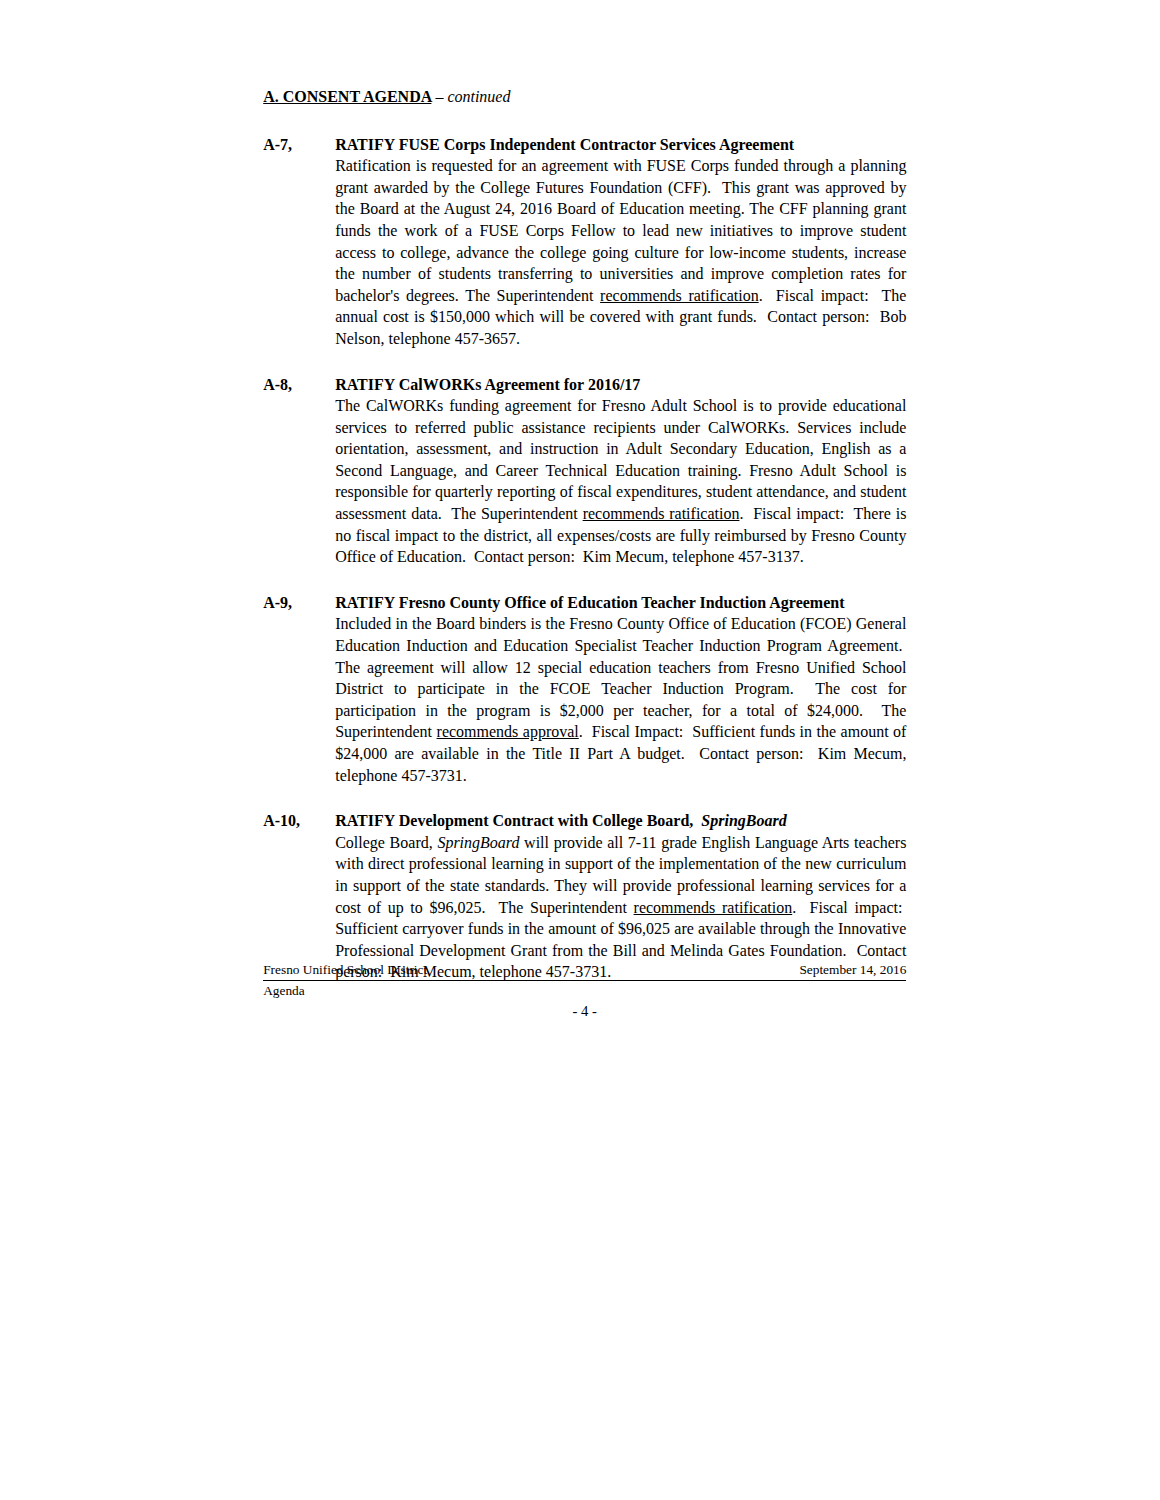A. CONSENT AGENDA – continued
A-7, RATIFY FUSE Corps Independent Contractor Services Agreement
Ratification is requested for an agreement with FUSE Corps funded through a planning grant awarded by the College Futures Foundation (CFF). This grant was approved by the Board at the August 24, 2016 Board of Education meeting. The CFF planning grant funds the work of a FUSE Corps Fellow to lead new initiatives to improve student access to college, advance the college going culture for low-income students, increase the number of students transferring to universities and improve completion rates for bachelor's degrees. The Superintendent recommends ratification. Fiscal impact: The annual cost is $150,000 which will be covered with grant funds. Contact person: Bob Nelson, telephone 457-3657.
A-8, RATIFY CalWORKs Agreement for 2016/17
The CalWORKs funding agreement for Fresno Adult School is to provide educational services to referred public assistance recipients under CalWORKs. Services include orientation, assessment, and instruction in Adult Secondary Education, English as a Second Language, and Career Technical Education training. Fresno Adult School is responsible for quarterly reporting of fiscal expenditures, student attendance, and student assessment data. The Superintendent recommends ratification. Fiscal impact: There is no fiscal impact to the district, all expenses/costs are fully reimbursed by Fresno County Office of Education. Contact person: Kim Mecum, telephone 457-3137.
A-9, RATIFY Fresno County Office of Education Teacher Induction Agreement
Included in the Board binders is the Fresno County Office of Education (FCOE) General Education Induction and Education Specialist Teacher Induction Program Agreement. The agreement will allow 12 special education teachers from Fresno Unified School District to participate in the FCOE Teacher Induction Program. The cost for participation in the program is $2,000 per teacher, for a total of $24,000. The Superintendent recommends approval. Fiscal Impact: Sufficient funds in the amount of $24,000 are available in the Title II Part A budget. Contact person: Kim Mecum, telephone 457-3731.
A-10, RATIFY Development Contract with College Board, SpringBoard
College Board, SpringBoard will provide all 7-11 grade English Language Arts teachers with direct professional learning in support of the implementation of the new curriculum in support of the state standards. They will provide professional learning services for a cost of up to $96,025. The Superintendent recommends ratification. Fiscal impact: Sufficient carryover funds in the amount of $96,025 are available through the Innovative Professional Development Grant from the Bill and Melinda Gates Foundation. Contact person: Kim Mecum, telephone 457-3731.
Fresno Unified School District September 14, 2016
Agenda
- 4 -